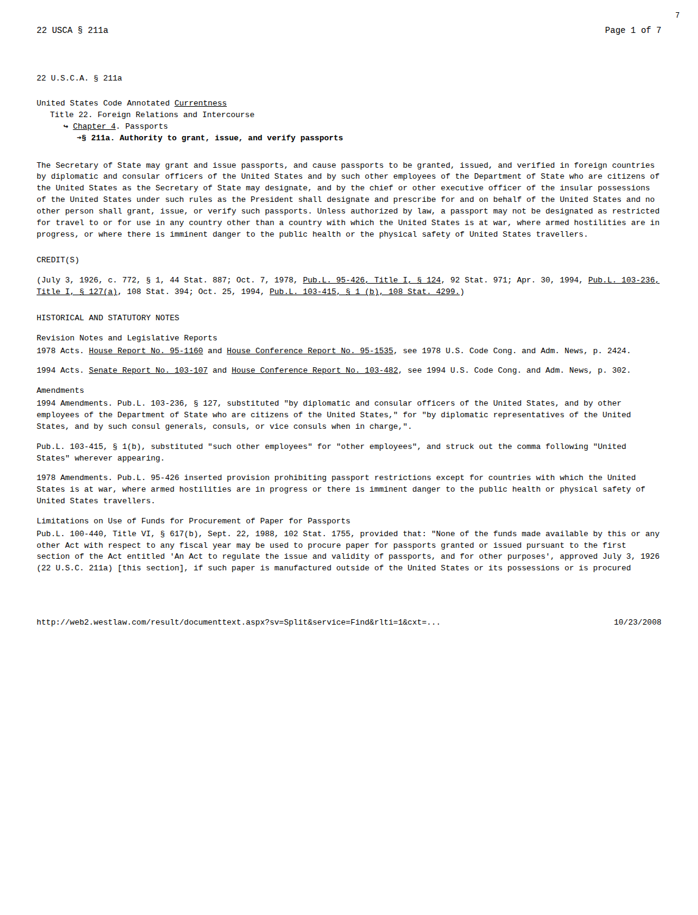7
22 USCA § 211a
Page 1 of 7
22 U.S.C.A. § 211a
United States Code Annotated Currentness
Title 22. Foreign Relations and Intercourse
↪ Chapter 4. Passports
➔§ 211a. Authority to grant, issue, and verify passports
The Secretary of State may grant and issue passports, and cause passports to be granted, issued, and verified in foreign countries by diplomatic and consular officers of the United States and by such other employees of the Department of State who are citizens of the United States as the Secretary of State may designate, and by the chief or other executive officer of the insular possessions of the United States under such rules as the President shall designate and prescribe for and on behalf of the United States and no other person shall grant, issue, or verify such passports. Unless authorized by law, a passport may not be designated as restricted for travel to or for use in any country other than a country with which the United States is at war, where armed hostilities are in progress, or where there is imminent danger to the public health or the physical safety of United States travellers.
CREDIT(S)
(July 3, 1926, c. 772, § 1, 44 Stat. 887; Oct. 7, 1978, Pub.L. 95-426, Title I, § 124, 92 Stat. 971; Apr. 30, 1994, Pub.L. 103-236, Title I, § 127(a), 108 Stat. 394; Oct. 25, 1994, Pub.L. 103-415, § 1 (b), 108 Stat. 4299.)
HISTORICAL AND STATUTORY NOTES
Revision Notes and Legislative Reports
1978 Acts. House Report No. 95-1160 and House Conference Report No. 95-1535, see 1978 U.S. Code Cong. and Adm. News, p. 2424.
1994 Acts. Senate Report No. 103-107 and House Conference Report No. 103-482, see 1994 U.S. Code Cong. and Adm. News, p. 302.
Amendments
1994 Amendments. Pub.L. 103-236, § 127, substituted "by diplomatic and consular officers of the United States, and by other employees of the Department of State who are citizens of the United States," for "by diplomatic representatives of the United States, and by such consul generals, consuls, or vice consuls when in charge,".
Pub.L. 103-415, § 1(b), substituted "such other employees" for "other employees", and struck out the comma following "United States" wherever appearing.
1978 Amendments. Pub.L. 95-426 inserted provision prohibiting passport restrictions except for countries with which the United States is at war, where armed hostilities are in progress or there is imminent danger to the public health or physical safety of United States travellers.
Limitations on Use of Funds for Procurement of Paper for Passports
Pub.L. 100-440, Title VI, § 617(b), Sept. 22, 1988, 102 Stat. 1755, provided that: "None of the funds made available by this or any other Act with respect to any fiscal year may be used to procure paper for passports granted or issued pursuant to the first section of the Act entitled 'An Act to regulate the issue and validity of passports, and for other purposes', approved July 3, 1926 (22 U.S.C. 211a) [this section], if such paper is manufactured outside of the United States or its possessions or is procured
http://web2.westlaw.com/result/documenttext.aspx?sv=Split&service=Find&rlti=1&cxt=...
10/23/2008